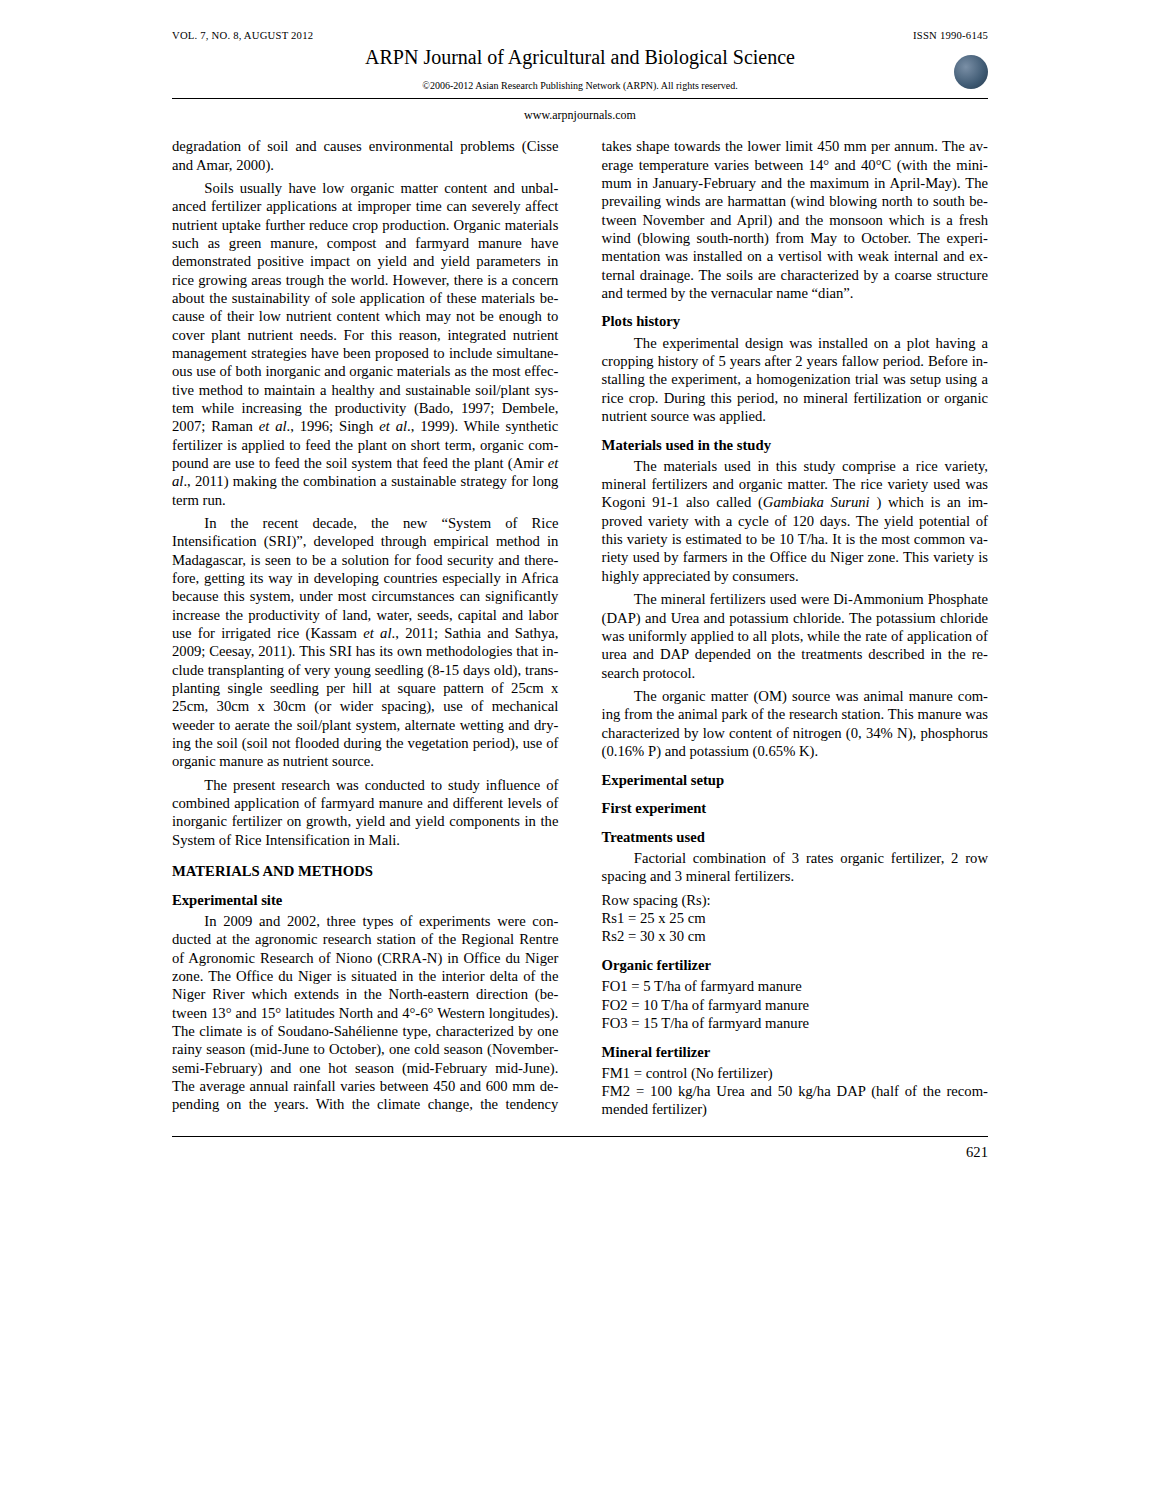VOL. 7, NO. 8, AUGUST 2012 ISSN 1990-6145
ARPN Journal of Agricultural and Biological Science
©2006-2012 Asian Research Publishing Network (ARPN). All rights reserved.
www.arpnjournals.com
degradation of soil and causes environmental problems (Cisse and Amar, 2000).
Soils usually have low organic matter content and unbalanced fertilizer applications at improper time can severely affect nutrient uptake further reduce crop production. Organic materials such as green manure, compost and farmyard manure have demonstrated positive impact on yield and yield parameters in rice growing areas trough the world. However, there is a concern about the sustainability of sole application of these materials because of their low nutrient content which may not be enough to cover plant nutrient needs. For this reason, integrated nutrient management strategies have been proposed to include simultaneous use of both inorganic and organic materials as the most effective method to maintain a healthy and sustainable soil/plant system while increasing the productivity (Bado, 1997; Dembele, 2007; Raman et al., 1996; Singh et al., 1999). While synthetic fertilizer is applied to feed the plant on short term, organic compound are use to feed the soil system that feed the plant (Amir et al., 2011) making the combination a sustainable strategy for long term run.
In the recent decade, the new “System of Rice Intensification (SRI)”, developed through empirical method in Madagascar, is seen to be a solution for food security and therefore, getting its way in developing countries especially in Africa because this system, under most circumstances can significantly increase the productivity of land, water, seeds, capital and labor use for irrigated rice (Kassam et al., 2011; Sathia and Sathya, 2009; Ceesay, 2011). This SRI has its own methodologies that include transplanting of very young seedling (8-15 days old), transplanting single seedling per hill at square pattern of 25cm x 25cm, 30cm x 30cm (or wider spacing), use of mechanical weeder to aerate the soil/plant system, alternate wetting and drying the soil (soil not flooded during the vegetation period), use of organic manure as nutrient source.
The present research was conducted to study influence of combined application of farmyard manure and different levels of inorganic fertilizer on growth, yield and yield components in the System of Rice Intensification in Mali.
MATERIALS AND METHODS
Experimental site
In 2009 and 2002, three types of experiments were conducted at the agronomic research station of the Regional Rentre of Agronomic Research of Niono (CRRA-N) in Office du Niger zone. The Office du Niger is situated in the interior delta of the Niger River which extends in the North-eastern direction (between 13° and 15° latitudes North and 4°-6° Western longitudes). The climate is of Soudano-Sahélienne type, characterized by one rainy season (mid-June to October), one cold season (November-semi-February) and one hot season (mid-February mid-June). The average annual rainfall varies between 450 and 600 mm depending on the years. With the climate change, the tendency takes shape towards the lower limit 450 mm per annum. The average temperature varies between 14° and 40°C (with the minimum in January-February and the maximum in April-May). The prevailing winds are harmattan (wind blowing north to south between November and April) and the monsoon which is a fresh wind (blowing south-north) from May to October. The experimentation was installed on a vertisol with weak internal and external drainage. The soils are characterized by a coarse structure and termed by the vernacular name “dian”.
Plots history
The experimental design was installed on a plot having a cropping history of 5 years after 2 years fallow period. Before installing the experiment, a homogenization trial was setup using a rice crop. During this period, no mineral fertilization or organic nutrient source was applied.
Materials used in the study
The materials used in this study comprise a rice variety, mineral fertilizers and organic matter. The rice variety used was Kogoni 91-1 also called (Gambiaka Suruni ) which is an improved variety with a cycle of 120 days. The yield potential of this variety is estimated to be 10 T/ha. It is the most common variety used by farmers in the Office du Niger zone. This variety is highly appreciated by consumers.
The mineral fertilizers used were Di-Ammonium Phosphate (DAP) and Urea and potassium chloride. The potassium chloride was uniformly applied to all plots, while the rate of application of urea and DAP depended on the treatments described in the research protocol.
The organic matter (OM) source was animal manure coming from the animal park of the research station. This manure was characterized by low content of nitrogen (0, 34% N), phosphorus (0.16% P) and potassium (0.65% K).
Experimental setup
First experiment
Treatments used
Factorial combination of 3 rates organic fertilizer, 2 row spacing and 3 mineral fertilizers.
Row spacing (Rs):
Rs1 = 25 x 25 cm
Rs2 = 30 x 30 cm
Organic fertilizer
FO1 = 5 T/ha of farmyard manure
FO2 = 10 T/ha of farmyard manure
FO3 = 15 T/ha of farmyard manure
Mineral fertilizer
FM1 = control (No fertilizer)
FM2 = 100 kg/ha Urea and 50 kg/ha DAP (half of the recommended fertilizer)
621